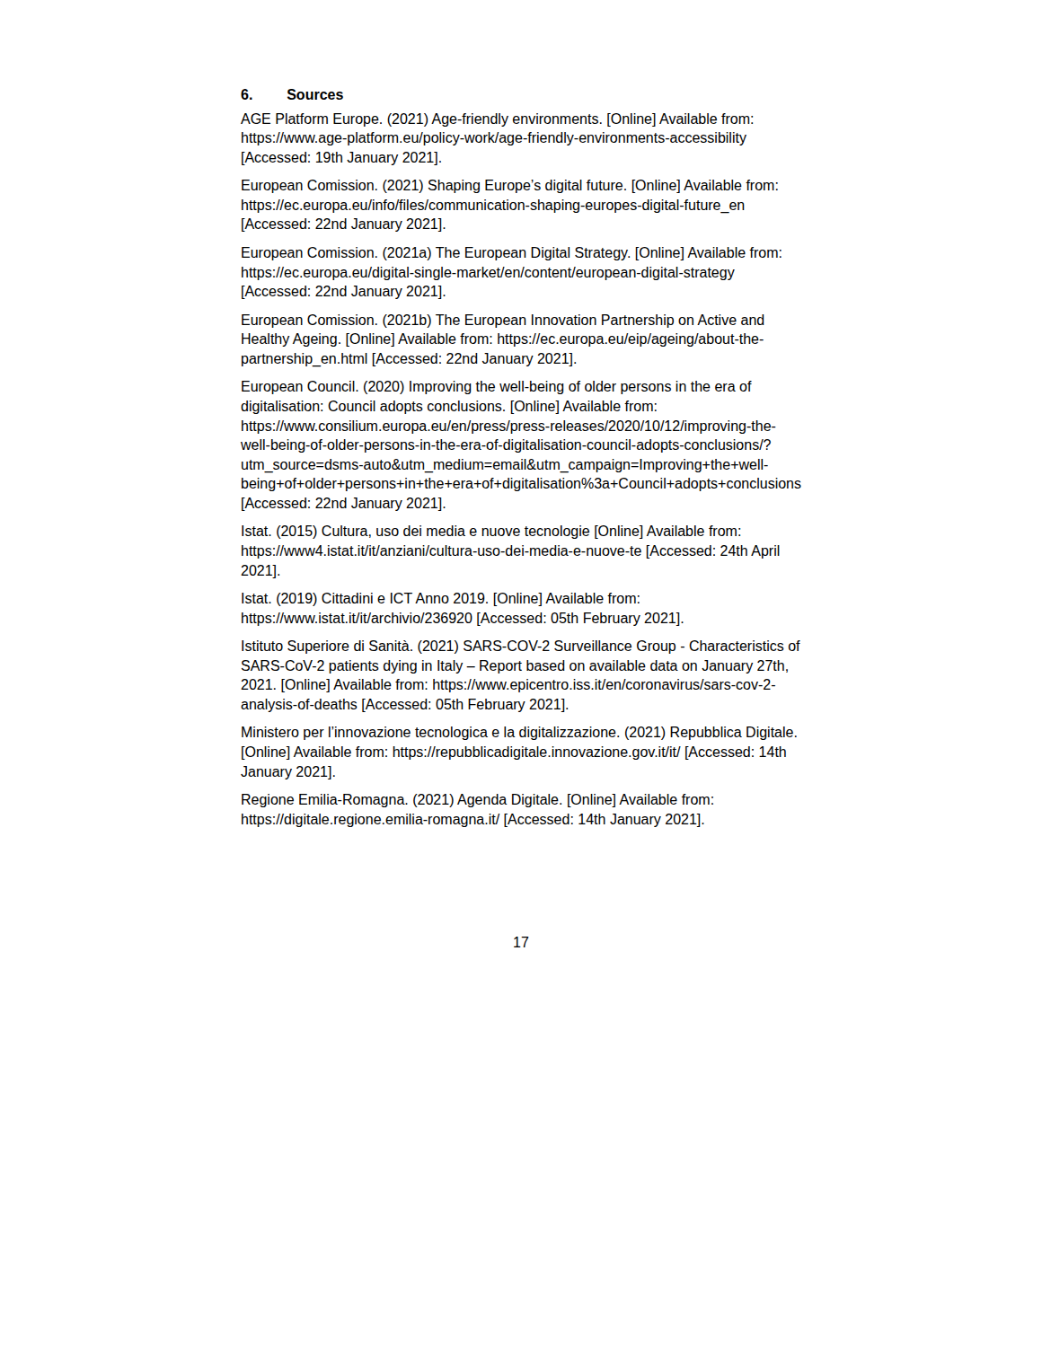6. Sources
AGE Platform Europe. (2021) Age-friendly environments. [Online] Available from: https://www.age-platform.eu/policy-work/age-friendly-environments-accessibility [Accessed: 19th January 2021].
European Comission. (2021) Shaping Europe’s digital future. [Online] Available from: https://ec.europa.eu/info/files/communication-shaping-europes-digital-future_en [Accessed: 22nd January 2021].
European Comission. (2021a) The European Digital Strategy. [Online] Available from: https://ec.europa.eu/digital-single-market/en/content/european-digital-strategy [Accessed: 22nd January 2021].
European Comission. (2021b) The European Innovation Partnership on Active and Healthy Ageing. [Online] Available from: https://ec.europa.eu/eip/ageing/about-the-partnership_en.html [Accessed: 22nd January 2021].
European Council. (2020) Improving the well-being of older persons in the era of digitalisation: Council adopts conclusions. [Online] Available from: https://www.consilium.europa.eu/en/press/press-releases/2020/10/12/improving-the-well-being-of-older-persons-in-the-era-of-digitalisation-council-adopts-conclusions/?utm_source=dsms-auto&utm_medium=email&utm_campaign=Improving+the+well-being+of+older+persons+in+the+era+of+digitalisation%3a+Council+adopts+conclusions [Accessed: 22nd January 2021].
Istat. (2015) Cultura, uso dei media e nuove tecnologie [Online] Available from: https://www4.istat.it/it/anziani/cultura-uso-dei-media-e-nuove-te [Accessed: 24th April 2021].
Istat. (2019) Cittadini e ICT Anno 2019. [Online] Available from: https://www.istat.it/it/archivio/236920 [Accessed: 05th February 2021].
Istituto Superiore di Sanità. (2021) SARS-COV-2 Surveillance Group - Characteristics of SARS-CoV-2 patients dying in Italy – Report based on available data on January 27th, 2021. [Online] Available from: https://www.epicentro.iss.it/en/coronavirus/sars-cov-2-analysis-of-deaths [Accessed: 05th February 2021].
Ministero per l’innovazione tecnologica e la digitalizzazione. (2021) Repubblica Digitale. [Online] Available from: https://repubblicadigitale.innovazione.gov.it/it/ [Accessed: 14th January 2021].
Regione Emilia-Romagna. (2021) Agenda Digitale. [Online] Available from: https://digitale.regione.emilia-romagna.it/ [Accessed: 14th January 2021].
17